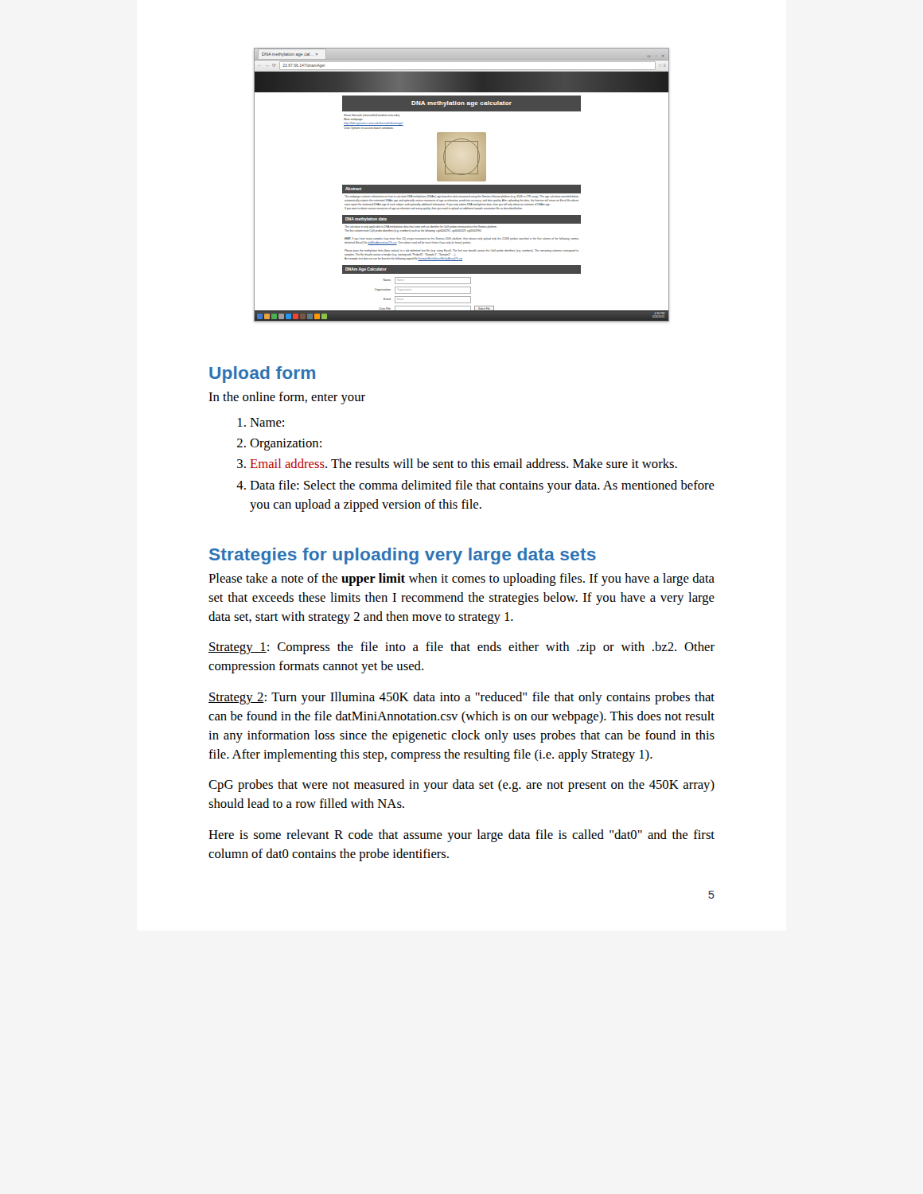DNA methylation age cal… × ▭ ▫ ✕
← → ⟳ 23.67.66.147/dnamAge/ ☆ ≡
DNA methylation age calculator
Steve Horvath (shorvath@mednet.ucla.edu)
Main webpage:
http://labs.genetics.ucla.edu/horvath/dnamage/
Click Options to access batch windows.
Abstract
This webpage contains information on how to calculate DNA methylation (DNAm) age based on data measured using the Illumina Infinium platform (e.g. 450K or 27K array). The age calculator provided below automatically outputs the estimated DNAm age and optionally various measures of age acceleration, predictive accuracy, and data quality. After uploading the data, the function will return an Excel file whose rows report the estimated DNAm age of each subject and optionally additional information. If you only submit DNA methylation data, then you will only obtain an estimate of DNAm age.
If you want to obtain various measures of age acceleration and assay quality, then you need to upload an additional sample annotation file as described below.
DNA methylation data
The calculator is only applicable to DNA methylation data that come with an identifier for CpG probes measured on the Illumina platform.
The first column must CpG probe identifiers (e.g. numbers) such as the following: cg00000292, cg00000429, cg00002994.
HINT: If you have many samples (say more than 20) arrays measured on the Illumina 450K platform, then please only upload only the 21368 probes specified in the first column of the following comma delimited (Excel) file datMiniAnnotation27k.csv. The subset used will be much faster if you only (or fewer) probes.
Please pass the methylation beta (beta values) in a tab delimited text file (e.g. using Excel). The first row should contain the CpG probe identifiers (e.g. numbers). The remaining columns correspond to samples. The file should contain a header (e.g. starting with "ProbeID", "Sample 1", "Sample2", …).
An example test data set can be found in the following zipped file ExampleBetaValuesMethylArray27k.zip
DNAm Age Calculator
Name
Name
Organization
Organization
Email
Email
Data File
Select File
Maximum Data File (Max. Size 20MB)
Normalize Data
4:39 PM
6/26/2013
Upload form
In the online form, enter your
Name:
Organization:
Email address. The results will be sent to this email address. Make sure it works.
Data file: Select the comma delimited file that contains your data. As mentioned before you can upload a zipped version of this file.
Strategies for uploading very large data sets
Please take a note of the upper limit when it comes to uploading files. If you have a large data set that exceeds these limits then I recommend the strategies below. If you have a very large data set, start with strategy 2 and then move to strategy 1.
Strategy 1: Compress the file into a file that ends either with .zip or with .bz2. Other compression formats cannot yet be used.
Strategy 2: Turn your Illumina 450K data into a "reduced" file that only contains probes that can be found in the file datMiniAnnotation.csv (which is on our webpage). This does not result in any information loss since the epigenetic clock only uses probes that can be found in this file. After implementing this step, compress the resulting file (i.e. apply Strategy 1).
CpG probes that were not measured in your data set (e.g. are not present on the 450K array) should lead to a row filled with NAs.
Here is some relevant R code that assume your large data file is called "dat0" and the first column of dat0 contains the probe identifiers.
5